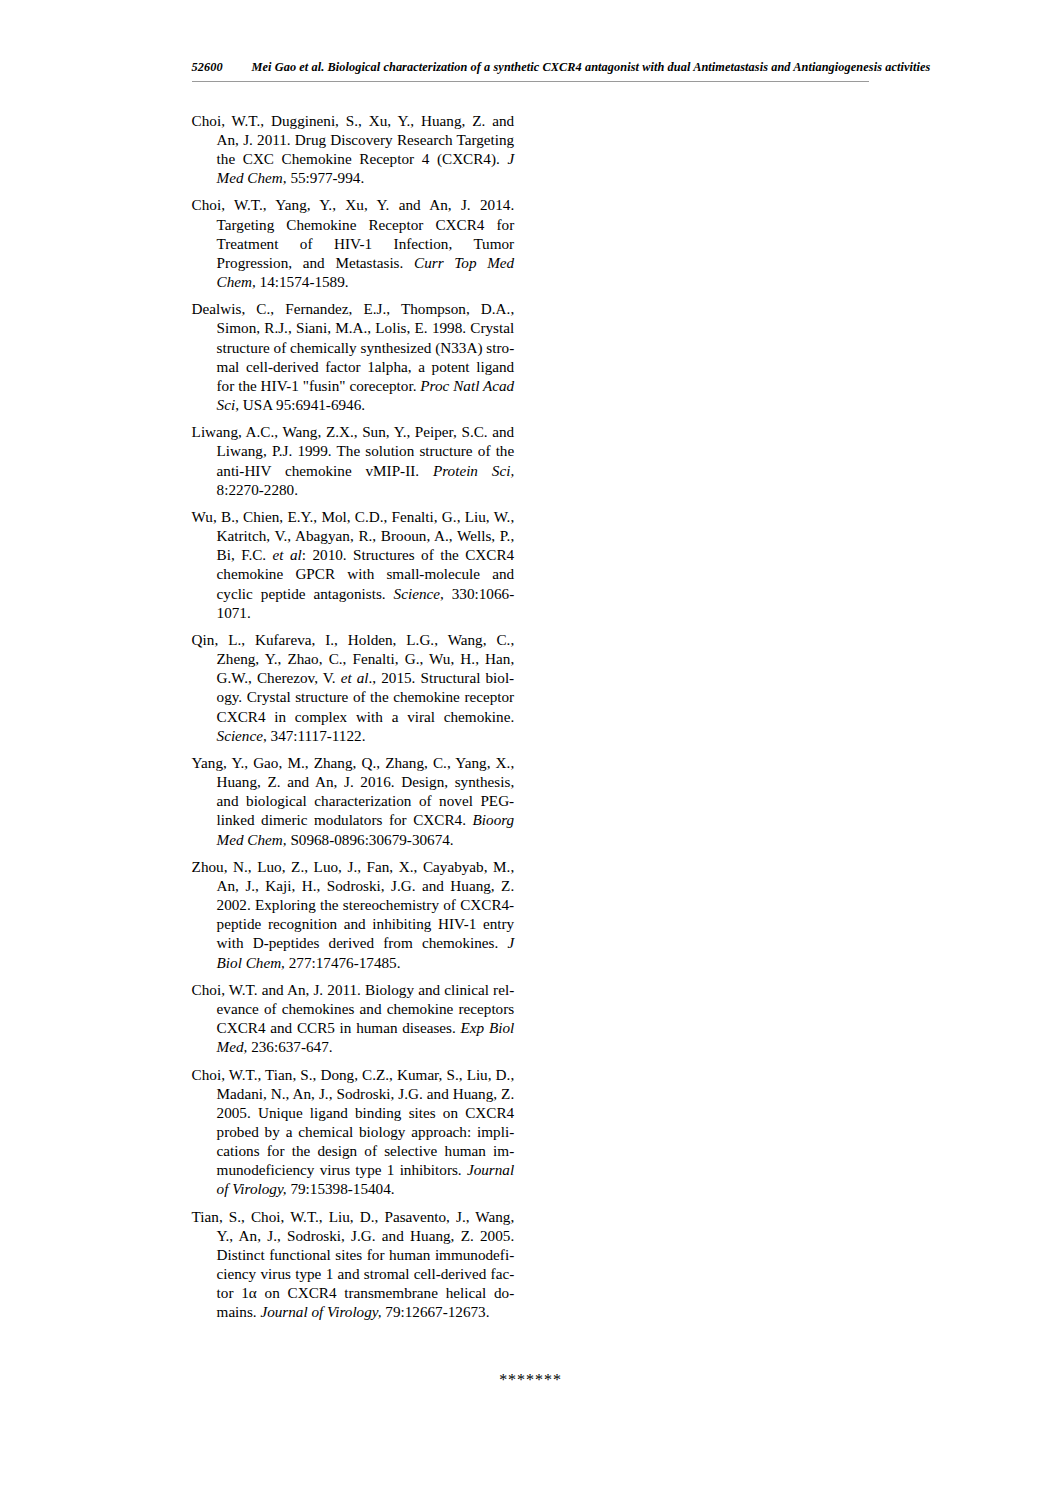52600 Mei Gao et al. Biological characterization of a synthetic CXCR4 antagonist with dual Antimetastasis and Antiangiogenesis activities
Choi, W.T., Duggineni, S., Xu, Y., Huang, Z. and An, J. 2011. Drug Discovery Research Targeting the CXC Chemokine Receptor 4 (CXCR4). J Med Chem, 55:977-994.
Choi, W.T., Yang, Y., Xu, Y. and An, J. 2014. Targeting Chemokine Receptor CXCR4 for Treatment of HIV-1 Infection, Tumor Progression, and Metastasis. Curr Top Med Chem, 14:1574-1589.
Dealwis, C., Fernandez, E.J., Thompson, D.A., Simon, R.J., Siani, M.A., Lolis, E. 1998. Crystal structure of chemically synthesized (N33A) stromal cell-derived factor 1alpha, a potent ligand for the HIV-1 "fusin" coreceptor. Proc Natl Acad Sci, USA 95:6941-6946.
Liwang, A.C., Wang, Z.X., Sun, Y., Peiper, S.C. and Liwang, P.J. 1999. The solution structure of the anti-HIV chemokine vMIP-II. Protein Sci, 8:2270-2280.
Wu, B., Chien, E.Y., Mol, C.D., Fenalti, G., Liu, W., Katritch, V., Abagyan, R., Brooun, A., Wells, P., Bi, F.C. et al: 2010. Structures of the CXCR4 chemokine GPCR with small-molecule and cyclic peptide antagonists. Science, 330:1066-1071.
Qin, L., Kufareva, I., Holden, L.G., Wang, C., Zheng, Y., Zhao, C., Fenalti, G., Wu, H., Han, G.W., Cherezov, V. et al., 2015. Structural biology. Crystal structure of the chemokine receptor CXCR4 in complex with a viral chemokine. Science, 347:1117-1122.
Yang, Y., Gao, M., Zhang, Q., Zhang, C., Yang, X., Huang, Z. and An, J. 2016. Design, synthesis, and biological characterization of novel PEG-linked dimeric modulators for CXCR4. Bioorg Med Chem, S0968-0896:30679-30674.
Zhou, N., Luo, Z., Luo, J., Fan, X., Cayabyab, M., An, J., Kaji, H., Sodroski, J.G. and Huang, Z. 2002. Exploring the stereochemistry of CXCR4-peptide recognition and inhibiting HIV-1 entry with D-peptides derived from chemokines. J Biol Chem, 277:17476-17485.
Choi, W.T. and An, J. 2011. Biology and clinical relevance of chemokines and chemokine receptors CXCR4 and CCR5 in human diseases. Exp Biol Med, 236:637-647.
Choi, W.T., Tian, S., Dong, C.Z., Kumar, S., Liu, D., Madani, N., An, J., Sodroski, J.G. and Huang, Z. 2005. Unique ligand binding sites on CXCR4 probed by a chemical biology approach: implications for the design of selective human immunodeficiency virus type 1 inhibitors. Journal of Virology, 79:15398-15404.
Tian, S., Choi, W.T., Liu, D., Pasavento, J., Wang, Y., An, J., Sodroski, J.G. and Huang, Z. 2005. Distinct functional sites for human immunodeficiency virus type 1 and stromal cell-derived factor 1α on CXCR4 transmembrane helical domains. Journal of Virology, 79:12667-12673.
*******